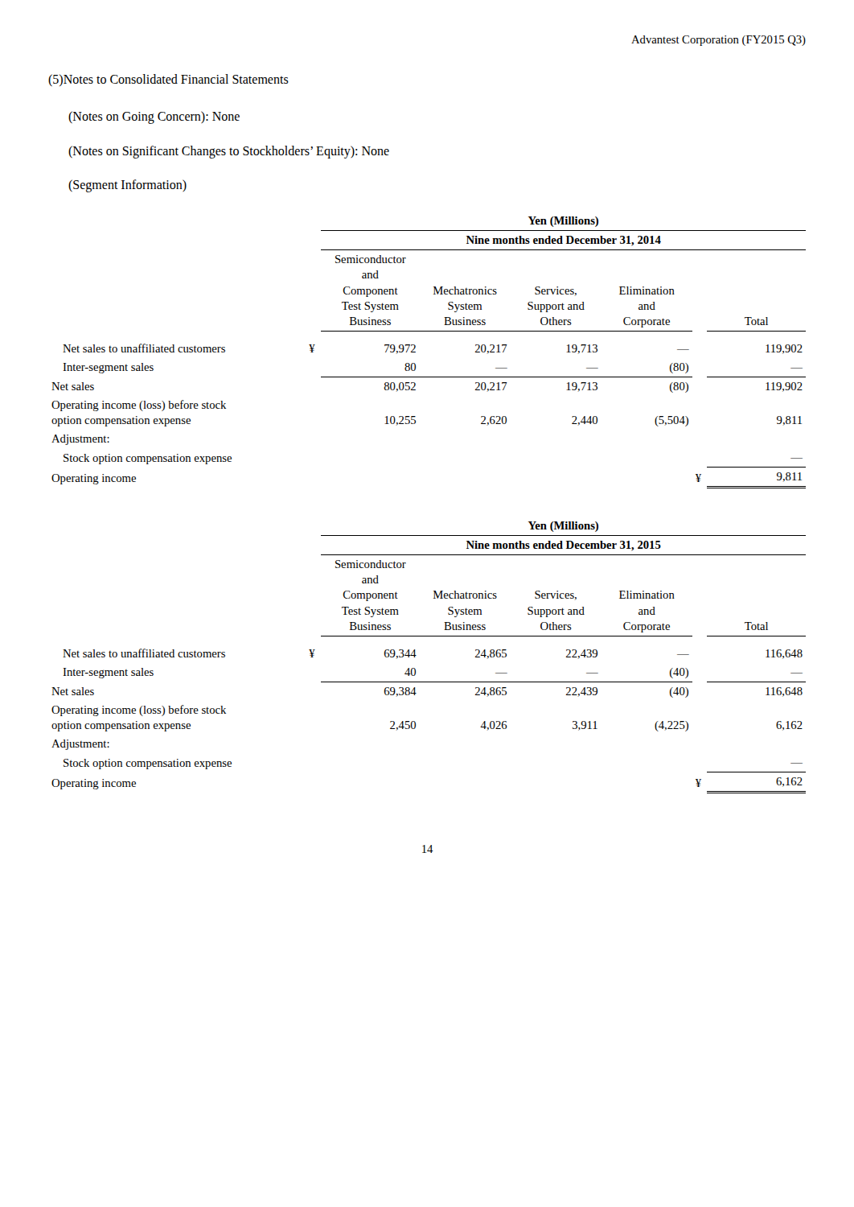Advantest Corporation (FY2015 Q3)
(5)Notes to Consolidated Financial Statements
(Notes on Going Concern): None
(Notes on Significant Changes to Stockholders’ Equity): None
(Segment Information)
| | | Yen (Millions) |
| | | Nine months ended December 31, 2014 |
| | | Semiconductor and Component Test System Business | Mechatronics System Business | Services, Support and Others | Elimination and Corporate | | Total |
| Net sales to unaffiliated customers | ¥ | 79,972 | 20,217 | 19,713 | ― | | 119,902 |
| Inter-segment sales | | 80 | ― | ― | (80) | | ― |
| Net sales | | 80,052 | 20,217 | 19,713 | (80) | | 119,902 |
| Operating income (loss) before stock option compensation expense | | 10,255 | 2,620 | 2,440 | (5,504) | | 9,811 |
| Adjustment: | |
| Stock option compensation expense | | | | | | | ― |
| Operating income | | | | | | ¥ | 9,811 |
| | | Yen (Millions) |
| | | Nine months ended December 31, 2015 |
| | | Semiconductor and Component Test System Business | Mechatronics System Business | Services, Support and Others | Elimination and Corporate | | Total |
| Net sales to unaffiliated customers | ¥ | 69,344 | 24,865 | 22,439 | ― | | 116,648 |
| Inter-segment sales | | 40 | ― | ― | (40) | | ― |
| Net sales | | 69,384 | 24,865 | 22,439 | (40) | | 116,648 |
| Operating income (loss) before stock option compensation expense | | 2,450 | 4,026 | 3,911 | (4,225) | | 6,162 |
| Adjustment: | |
| Stock option compensation expense | | | | | | | ― |
| Operating income | | | | | | ¥ | 6,162 |
14